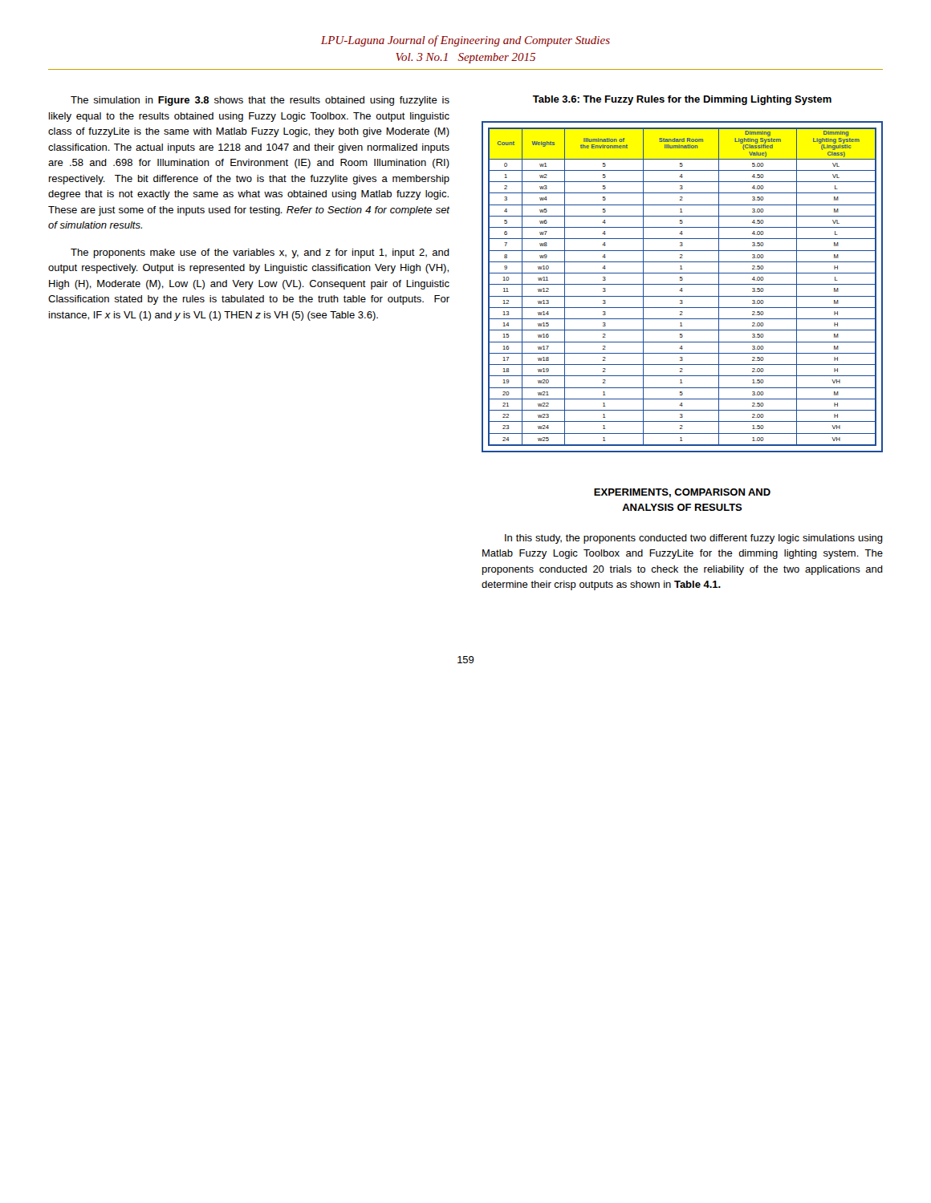LPU-Laguna Journal of Engineering and Computer Studies
Vol. 3 No.1 September 2015
The simulation in Figure 3.8 shows that the results obtained using fuzzylite is likely equal to the results obtained using Fuzzy Logic Toolbox. The output linguistic class of fuzzyLite is the same with Matlab Fuzzy Logic, they both give Moderate (M) classification. The actual inputs are 1218 and 1047 and their given normalized inputs are .58 and .698 for Illumination of Environment (IE) and Room Illumination (RI) respectively. The bit difference of the two is that the fuzzylite gives a membership degree that is not exactly the same as what was obtained using Matlab fuzzy logic. These are just some of the inputs used for testing. Refer to Section 4 for complete set of simulation results.
The proponents make use of the variables x, y, and z for input 1, input 2, and output respectively. Output is represented by Linguistic classification Very High (VH), High (H), Moderate (M), Low (L) and Very Low (VL). Consequent pair of Linguistic Classification stated by the rules is tabulated to be the truth table for outputs. For instance, IF x is VL (1) and y is VL (1) THEN z is VH (5) (see Table 3.6).
Table 3.6: The Fuzzy Rules for the Dimming Lighting System
| Count | Weights | Illumination of the Environment | Standard Room Illumination | Dimming Lighting System (Classified Value) | Dimming Lighting System (Linguistic Class) |
| --- | --- | --- | --- | --- | --- |
| 0 | w1 | 5 | 5 | 5.00 | VL |
| 1 | w2 | 5 | 4 | 4.50 | VL |
| 2 | w3 | 5 | 3 | 4.00 | L |
| 3 | w4 | 5 | 2 | 3.50 | M |
| 4 | w5 | 5 | 1 | 3.00 | M |
| 5 | w6 | 4 | 5 | 4.50 | VL |
| 6 | w7 | 4 | 4 | 4.00 | L |
| 7 | w8 | 4 | 3 | 3.50 | M |
| 8 | w9 | 4 | 2 | 3.00 | M |
| 9 | w10 | 4 | 1 | 2.50 | H |
| 10 | w11 | 3 | 5 | 4.00 | L |
| 11 | w12 | 3 | 4 | 3.50 | M |
| 12 | w13 | 3 | 3 | 3.00 | M |
| 13 | w14 | 3 | 2 | 2.50 | H |
| 14 | w15 | 3 | 1 | 2.00 | H |
| 15 | w16 | 2 | 5 | 3.50 | M |
| 16 | w17 | 2 | 4 | 3.00 | M |
| 17 | w18 | 2 | 3 | 2.50 | H |
| 18 | w19 | 2 | 2 | 2.00 | H |
| 19 | w20 | 2 | 1 | 1.50 | VH |
| 20 | w21 | 1 | 5 | 3.00 | M |
| 21 | w22 | 1 | 4 | 2.50 | H |
| 22 | w23 | 1 | 3 | 2.00 | H |
| 23 | w24 | 1 | 2 | 1.50 | VH |
| 24 | w25 | 1 | 1 | 1.00 | VH |
EXPERIMENTS, COMPARISON AND
ANALYSIS OF RESULTS
In this study, the proponents conducted two different fuzzy logic simulations using Matlab Fuzzy Logic Toolbox and FuzzyLite for the dimming lighting system. The proponents conducted 20 trials to check the reliability of the two applications and determine their crisp outputs as shown in Table 4.1.
159